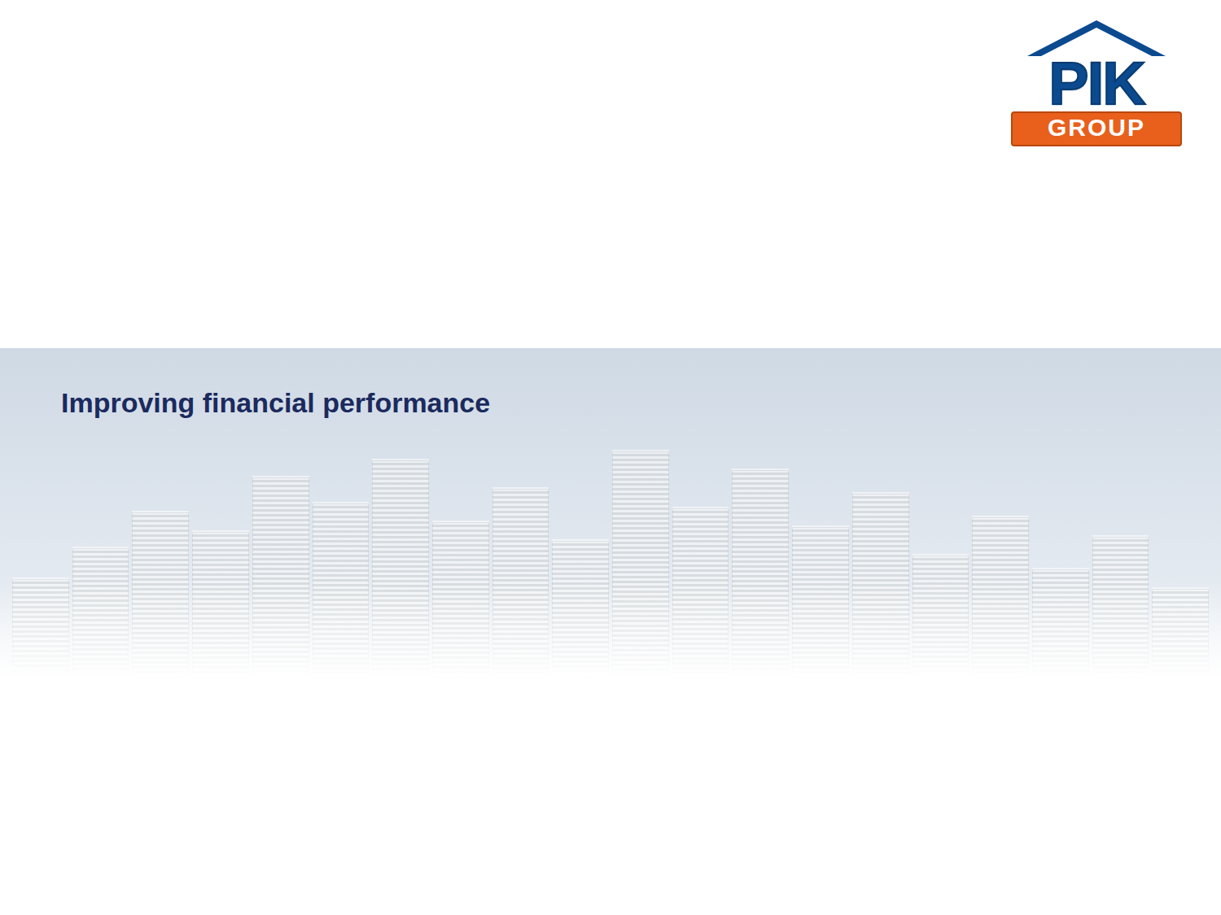PIK
GROUP
Improving financial performance